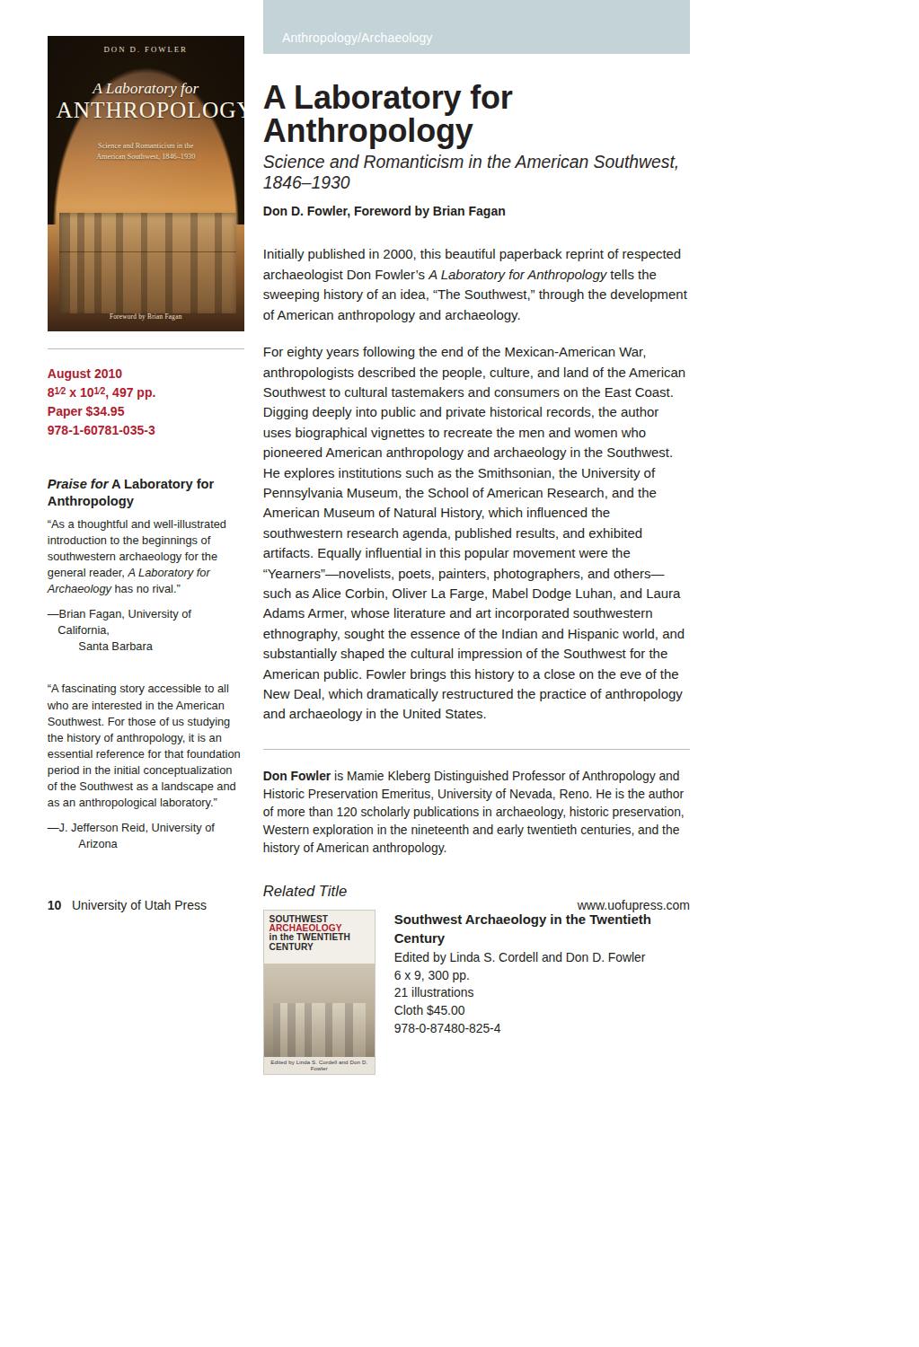Anthropology/Archaeology
Don D. Fowler
A Laboratory for
Anthropology
Science and Romanticism in the
American Southwest, 1846–1930
Foreword by Brian Fagan
August 2010
81⁄2 x 101⁄2, 497 pp.
Paper $34.95
978-1-60781-035-3
Praise for A Laboratory for Anthropology
“As a thoughtful and well-illustrated introduction to the beginnings of southwestern archaeology for the general reader, A Laboratory for Archaeology has no rival.”
—Brian Fagan, University of California, Santa Barbara
“A fascinating story accessible to all who are interested in the American Southwest. For those of us studying the history of anthropology, it is an essential reference for that foundation period in the initial conceptualization of the Southwest as a landscape and as an anthropological laboratory.”
—J. Jefferson Reid, University of Arizona
A Laboratory for Anthropology
Science and Romanticism in the American Southwest, 1846–1930
Don D. Fowler, Foreword by Brian Fagan
Initially published in 2000, this beautiful paperback reprint of respected archaeologist Don Fowler’s A Laboratory for Anthropology tells the sweeping history of an idea, “The Southwest,” through the development of American anthropology and archaeology.
For eighty years following the end of the Mexican-American War, anthropologists described the people, culture, and land of the American Southwest to cultural tastemakers and consumers on the East Coast. Digging deeply into public and private historical records, the author uses biographical vignettes to recreate the men and women who pioneered American anthropology and archaeology in the Southwest. He explores institutions such as the Smithsonian, the University of Pennsylvania Museum, the School of American Research, and the American Museum of Natural History, which influenced the southwestern research agenda, published results, and exhibited artifacts. Equally influential in this popular movement were the “Yearners”—novelists, poets, painters, photographers, and others—such as Alice Corbin, Oliver La Farge, Mabel Dodge Luhan, and Laura Adams Armer, whose literature and art incorporated southwestern ethnography, sought the essence of the Indian and Hispanic world, and substantially shaped the cultural impression of the Southwest for the American public. Fowler brings this history to a close on the eve of the New Deal, which dramatically restructured the practice of anthropology and archaeology in the United States.
Don Fowler is Mamie Kleberg Distinguished Professor of Anthropology and Historic Preservation Emeritus, University of Nevada, Reno. He is the author of more than 120 scholarly publications in archaeology, historic preservation, Western exploration in the nineteenth and early twentieth centuries, and the history of American anthropology.
Related Title
SOUTHWEST
ARCHAEOLOGY
in the TWENTIETH
CENTURY
Edited by Linda S. Cordell and Don D. Fowler
Southwest Archaeology in the Twentieth Century
Edited by Linda S. Cordell and Don D. Fowler
6 x 9, 300 pp.
21 illustrations
Cloth $45.00
978-0-87480-825-4
10 University of Utah Press
www.uofupress.com